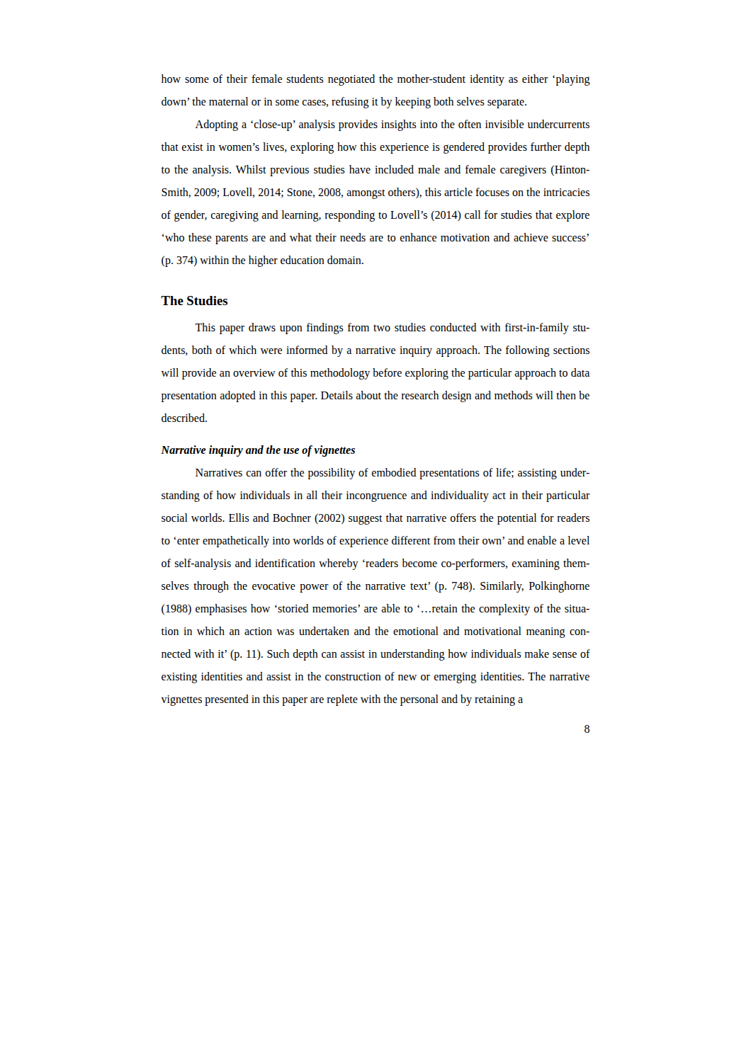how some of their female students negotiated the mother-student identity as either ‘playing down’ the maternal or in some cases, refusing it by keeping both selves separate.
Adopting a ‘close-up’ analysis provides insights into the often invisible undercurrents that exist in women’s lives, exploring how this experience is gendered provides further depth to the analysis. Whilst previous studies have included male and female caregivers (Hinton-Smith, 2009; Lovell, 2014; Stone, 2008, amongst others), this article focuses on the intricacies of gender, caregiving and learning, responding to Lovell’s (2014) call for studies that explore ‘who these parents are and what their needs are to enhance motivation and achieve success’ (p. 374) within the higher education domain.
The Studies
This paper draws upon findings from two studies conducted with first-in-family students, both of which were informed by a narrative inquiry approach. The following sections will provide an overview of this methodology before exploring the particular approach to data presentation adopted in this paper. Details about the research design and methods will then be described.
Narrative inquiry and the use of vignettes
Narratives can offer the possibility of embodied presentations of life; assisting understanding of how individuals in all their incongruence and individuality act in their particular social worlds. Ellis and Bochner (2002) suggest that narrative offers the potential for readers to ‘enter empathetically into worlds of experience different from their own’ and enable a level of self-analysis and identification whereby ‘readers become co-performers, examining themselves through the evocative power of the narrative text’ (p. 748). Similarly, Polkinghorne (1988) emphasises how ‘storied memories’ are able to ‘…retain the complexity of the situation in which an action was undertaken and the emotional and motivational meaning connected with it’ (p. 11). Such depth can assist in understanding how individuals make sense of existing identities and assist in the construction of new or emerging identities. The narrative vignettes presented in this paper are replete with the personal and by retaining a
8